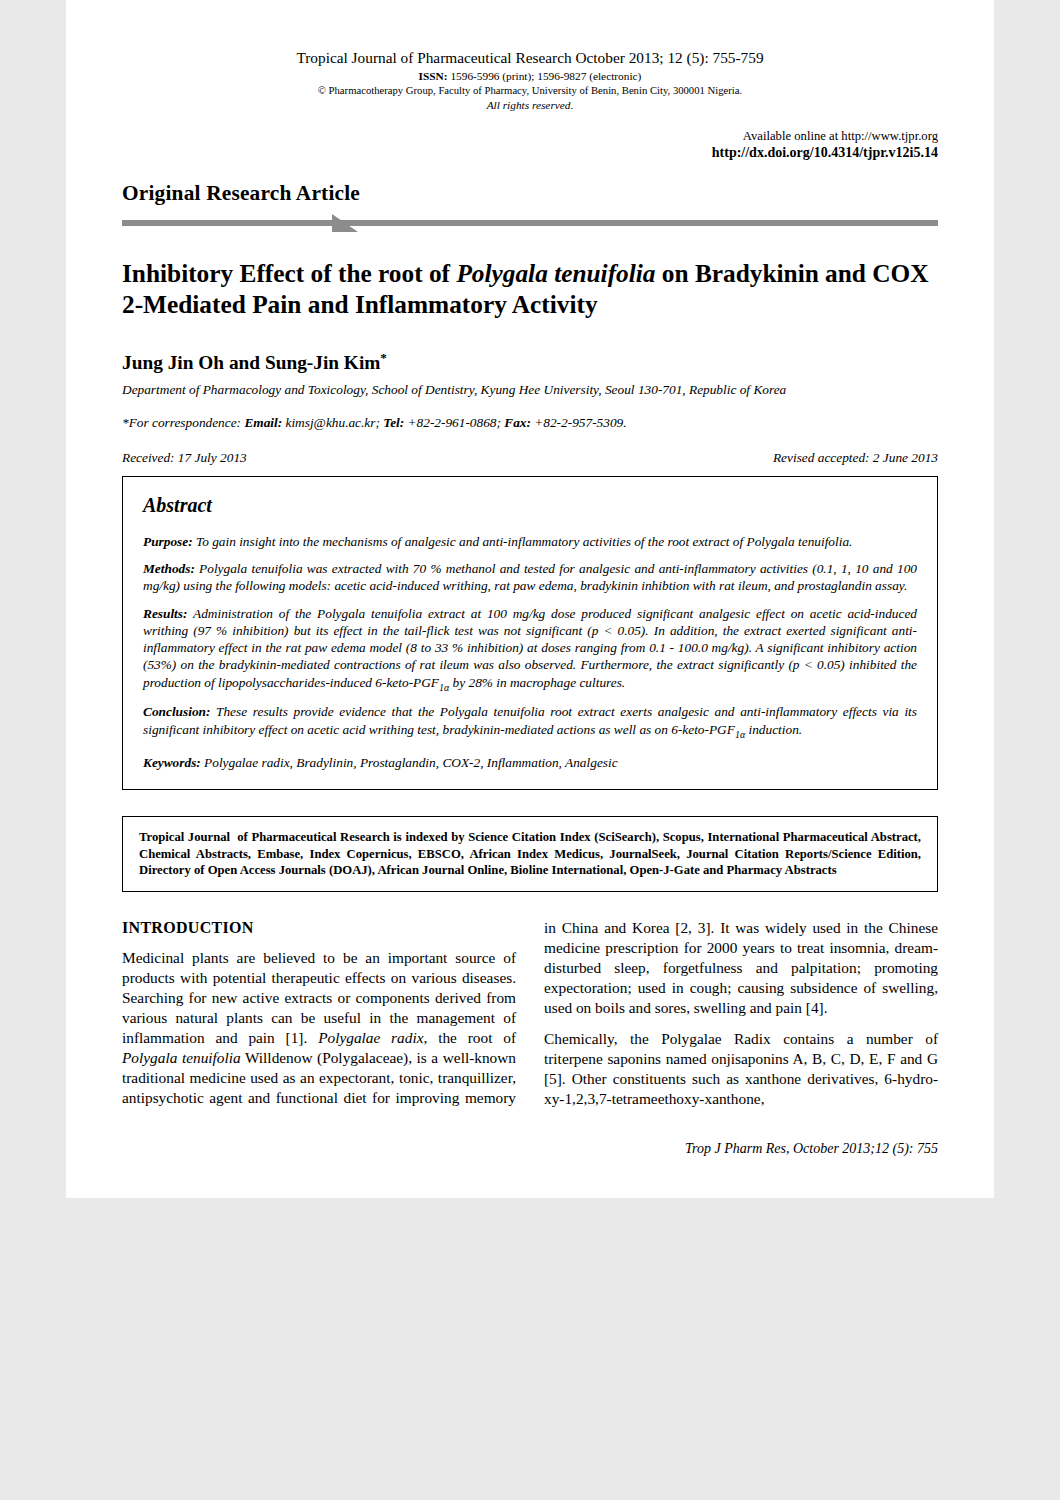Tropical Journal of Pharmaceutical Research October 2013; 12 (5): 755-759
ISSN: 1596-5996 (print); 1596-9827 (electronic)
© Pharmacotherapy Group, Faculty of Pharmacy, University of Benin, Benin City, 300001 Nigeria.
All rights reserved.
Available online at http://www.tjpr.org
http://dx.doi.org/10.4314/tjpr.v12i5.14
Original Research Article
Inhibitory Effect of the root of Polygala tenuifolia on Bradykinin and COX 2-Mediated Pain and Inflammatory Activity
Jung Jin Oh and Sung-Jin Kim*
Department of Pharmacology and Toxicology, School of Dentistry, Kyung Hee University, Seoul 130-701, Republic of Korea
*For correspondence: Email: kimsj@khu.ac.kr; Tel: +82-2-961-0868; Fax: +82-2-957-5309.
Received: 17 July 2013 Revised accepted: 2 June 2013
Abstract
Purpose: To gain insight into the mechanisms of analgesic and anti-inflammatory activities of the root extract of Polygala tenuifolia.
Methods: Polygala tenuifolia was extracted with 70 % methanol and tested for analgesic and anti-inflammatory activities (0.1, 1, 10 and 100 mg/kg) using the following models: acetic acid-induced writhing, rat paw edema, bradykinin inhibtion with rat ileum, and prostaglandin assay.
Results: Administration of the Polygala tenuifolia extract at 100 mg/kg dose produced significant analgesic effect on acetic acid-induced writhing (97 % inhibition) but its effect in the tail-flick test was not significant (p < 0.05). In addition, the extract exerted significant anti-inflammatory effect in the rat paw edema model (8 to 33 % inhibition) at doses ranging from 0.1 - 100.0 mg/kg). A significant inhibitory action (53%) on the bradykinin-mediated contractions of rat ileum was also observed. Furthermore, the extract significantly (p < 0.05) inhibited the production of lipopolysaccharides-induced 6-keto-PGF1α by 28% in macrophage cultures.
Conclusion: These results provide evidence that the Polygala tenuifolia root extract exerts analgesic and anti-inflammatory effects via its significant inhibitory effect on acetic acid writhing test, bradykinin-mediated actions as well as on 6-keto-PGF1α induction.
Keywords: Polygalae radix, Bradylinin, Prostaglandin, COX-2, Inflammation, Analgesic
Tropical Journal of Pharmaceutical Research is indexed by Science Citation Index (SciSearch), Scopus, International Pharmaceutical Abstract, Chemical Abstracts, Embase, Index Copernicus, EBSCO, African Index Medicus, JournalSeek, Journal Citation Reports/Science Edition, Directory of Open Access Journals (DOAJ), African Journal Online, Bioline International, Open-J-Gate and Pharmacy Abstracts
INTRODUCTION
Medicinal plants are believed to be an important source of products with potential therapeutic effects on various diseases. Searching for new active extracts or components derived from various natural plants can be useful in the management of inflammation and pain [1]. Polygalae radix, the root of Polygala tenuifolia Willdenow (Polygalaceae), is a well-known traditional medicine used as an expectorant, tonic, tranquillizer, antipsychotic agent and functional diet for improving memory in China and Korea [2, 3]. It was widely used in the Chinese medicine prescription for 2000 years to treat insomnia, dream-disturbed sleep, forgetfulness and palpitation; promoting expectoration; used in cough; causing subsidence of swelling, used on boils and sores, swelling and pain [4].
Chemically, the Polygalae Radix contains a number of triterpene saponins named onjisaponins A, B, C, D, E, F and G [5]. Other constituents such as xanthone derivatives, 6-hydro-xy-1,2,3,7-tetrameethoxy-xanthone,
Trop J Pharm Res, October 2013;12 (5): 755